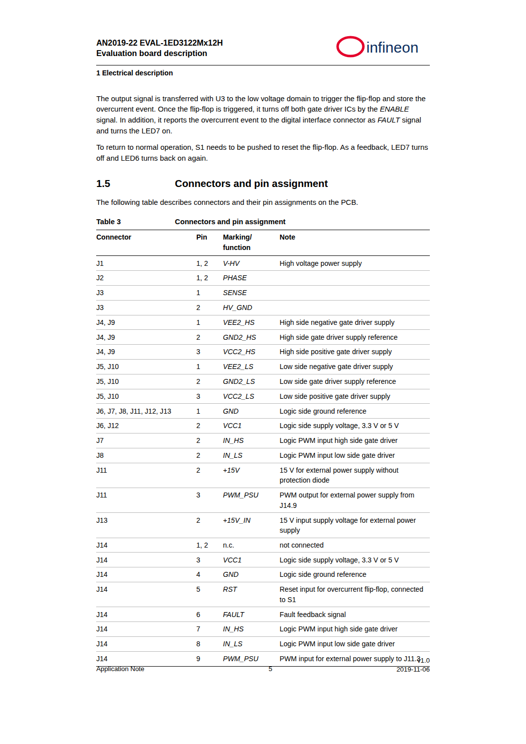AN2019-22 EVAL-1ED3122Mx12H
Evaluation board description
infineon
1 Electrical description
The output signal is transferred with U3 to the low voltage domain to trigger the flip-flop and store the overcurrent event. Once the flip-flop is triggered, it turns off both gate driver ICs by the ENABLE signal. In addition, it reports the overcurrent event to the digital interface connector as FAULT signal and turns the LED7 on.
To return to normal operation, S1 needs to be pushed to reset the flip-flop. As a feedback, LED7 turns off and LED6 turns back on again.
1.5 Connectors and pin assignment
The following table describes connectors and their pin assignments on the PCB.
Table 3 Connectors and pin assignment
| Connector | Pin | Marking/ function | Note |
| --- | --- | --- | --- |
| J1 | 1, 2 | V-HV | High voltage power supply |
| J2 | 1, 2 | PHASE | |
| J3 | 1 | SENSE | |
| J3 | 2 | HV_GND | |
| J4, J9 | 1 | VEE2_HS | High side negative gate driver supply |
| J4, J9 | 2 | GND2_HS | High side gate driver supply reference |
| J4, J9 | 3 | VCC2_HS | High side positive gate driver supply |
| J5, J10 | 1 | VEE2_LS | Low side negative gate driver supply |
| J5, J10 | 2 | GND2_LS | Low side gate driver supply reference |
| J5, J10 | 3 | VCC2_LS | Low side positive gate driver supply |
| J6, J7, J8, J11, J12, J13 | 1 | GND | Logic side ground reference |
| J6, J12 | 2 | VCC1 | Logic side supply voltage, 3.3 V or 5 V |
| J7 | 2 | IN_HS | Logic PWM input high side gate driver |
| J8 | 2 | IN_LS | Logic PWM input low side gate driver |
| J11 | 2 | +15V | 15 V for external power supply without protection diode |
| J11 | 3 | PWM_PSU | PWM output for external power supply from J14.9 |
| J13 | 2 | +15V_IN | 15 V input supply voltage for external power supply |
| J14 | 1, 2 | n.c. | not connected |
| J14 | 3 | VCC1 | Logic side supply voltage, 3.3 V or 5 V |
| J14 | 4 | GND | Logic side ground reference |
| J14 | 5 | RST | Reset input for overcurrent flip-flop, connected to S1 |
| J14 | 6 | FAULT | Fault feedback signal |
| J14 | 7 | IN_HS | Logic PWM input high side gate driver |
| J14 | 8 | IN_LS | Logic PWM input low side gate driver |
| J14 | 9 | PWM_PSU | PWM input for external power supply to J11.3 |
Application Note
5
v1.0
2019-11-06